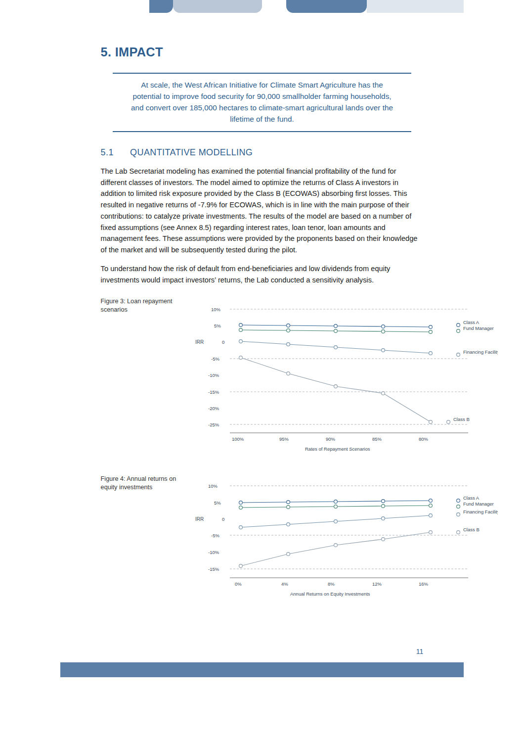5. IMPACT
At scale, the West African Initiative for Climate Smart Agriculture has the potential to improve food security for 90,000 smallholder farming households, and convert over 185,000 hectares to climate-smart agricultural lands over the lifetime of the fund.
5.1 QUANTITATIVE MODELLING
The Lab Secretariat modeling has examined the potential financial profitability of the fund for different classes of investors. The model aimed to optimize the returns of Class A investors in addition to limited risk exposure provided by the Class B (ECOWAS) absorbing first losses. This resulted in negative returns of -7.9% for ECOWAS, which is in line with the main purpose of their contributions: to catalyze private investments. The results of the model are based on a number of fixed assumptions (see Annex 8.5) regarding interest rates, loan tenor, loan amounts and management fees. These assumptions were provided by the proponents based on their knowledge of the market and will be subsequently tested during the pilot.
To understand how the risk of default from end-beneficiaries and low dividends from equity investments would impact investors’ returns, the Lab conducted a sensitivity analysis.
Figure 3: Loan repayment scenarios
10% 5% 0 -5% -10% -15% -20% -25% IRR 100% 95% 90% 85% 80% Rates of Repayment Scenarios Class A Fund Manager Financing Facility Class B
Figure 4: Annual returns on equity investments
10% 5% 0 -5% -10% -15% IRR 0% 4% 8% 12% 16% Annual Returns on Equity Investments Class A Fund Manager Financing Facility Class B
11